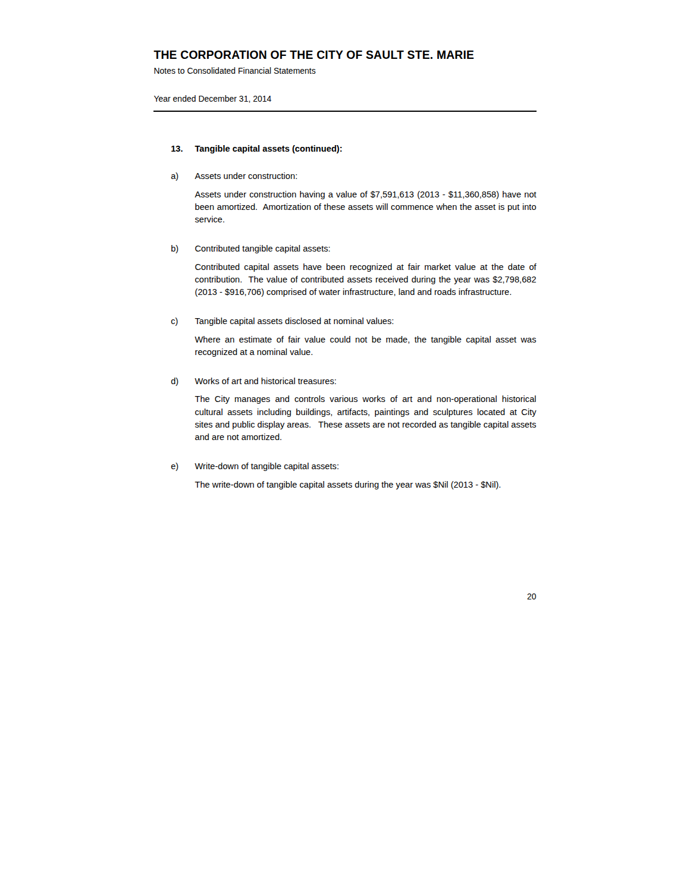THE CORPORATION OF THE CITY OF SAULT STE. MARIE
Notes to Consolidated Financial Statements
Year ended December 31, 2014
13. Tangible capital assets (continued):
a)
Assets under construction:
Assets under construction having a value of $7,591,613 (2013 - $11,360,858) have not been amortized. Amortization of these assets will commence when the asset is put into service.
b)
Contributed tangible capital assets:
Contributed capital assets have been recognized at fair market value at the date of contribution. The value of contributed assets received during the year was $2,798,682 (2013 - $916,706) comprised of water infrastructure, land and roads infrastructure.
c)
Tangible capital assets disclosed at nominal values:
Where an estimate of fair value could not be made, the tangible capital asset was recognized at a nominal value.
d)
Works of art and historical treasures:
The City manages and controls various works of art and non-operational historical cultural assets including buildings, artifacts, paintings and sculptures located at City sites and public display areas. These assets are not recorded as tangible capital assets and are not amortized.
e)
Write-down of tangible capital assets:
The write-down of tangible capital assets during the year was $Nil (2013 - $Nil).
20